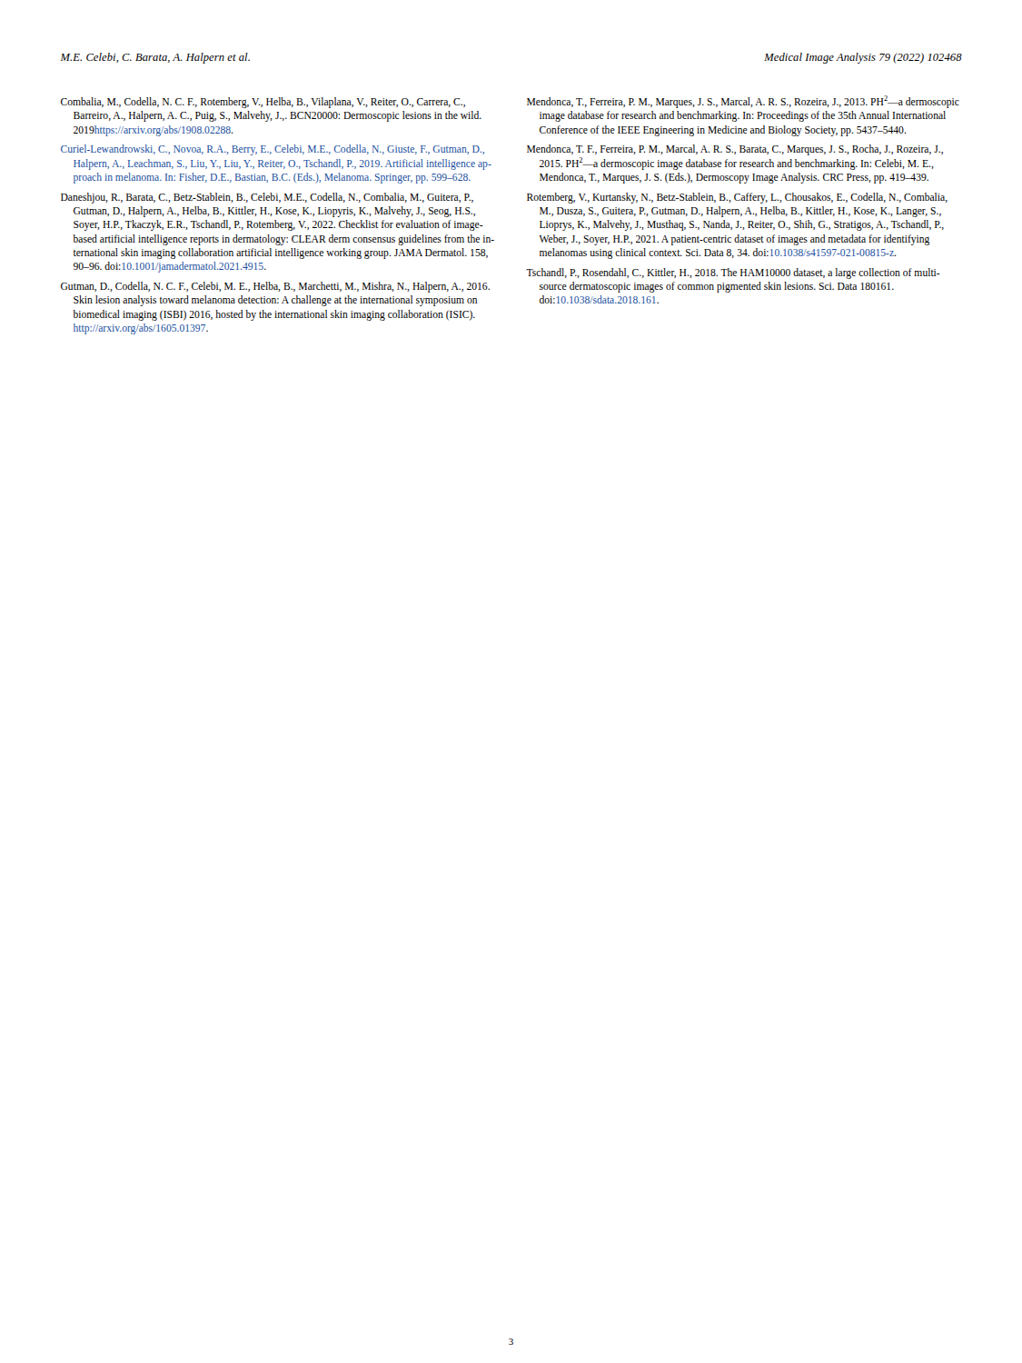M.E. Celebi, C. Barata, A. Halpern et al.
Medical Image Analysis 79 (2022) 102468
Combalia, M., Codella, N. C. F., Rotemberg, V., Helba, B., Vilaplana, V., Reiter, O., Carrera, C., Barreiro, A., Halpern, A. C., Puig, S., Malvehy, J.,. BCN20000: Dermoscopic lesions in the wild. 2019https://arxiv.org/abs/1908.02288.
Curiel-Lewandrowski, C., Novoa, R.A., Berry, E., Celebi, M.E., Codella, N., Giuste, F., Gutman, D., Halpern, A., Leachman, S., Liu, Y., Liu, Y., Reiter, O., Tschandl, P., 2019. Artificial intelligence approach in melanoma. In: Fisher, D.E., Bastian, B.C. (Eds.), Melanoma. Springer, pp. 599–628.
Daneshjou, R., Barata, C., Betz-Stablein, B., Celebi, M.E., Codella, N., Combalia, M., Guitera, P., Gutman, D., Halpern, A., Helba, B., Kittler, H., Kose, K., Liopyris, K., Malvehy, J., Seog, H.S., Soyer, H.P., Tkaczyk, E.R., Tschandl, P., Rotemberg, V., 2022. Checklist for evaluation of image-based artificial intelligence reports in dermatology: CLEAR derm consensus guidelines from the international skin imaging collaboration artificial intelligence working group. JAMA Dermatol. 158, 90–96. doi:10.1001/jamadermatol.2021.4915.
Gutman, D., Codella, N. C. F., Celebi, M. E., Helba, B., Marchetti, M., Mishra, N., Halpern, A., 2016. Skin lesion analysis toward melanoma detection: A challenge at the international symposium on biomedical imaging (ISBI) 2016, hosted by the international skin imaging collaboration (ISIC). http://arxiv.org/abs/1605.01397.
Mendonca, T., Ferreira, P. M., Marques, J. S., Marcal, A. R. S., Rozeira, J., 2013. PH2—a dermoscopic image database for research and benchmarking. In: Proceedings of the 35th Annual International Conference of the IEEE Engineering in Medicine and Biology Society, pp. 5437–5440.
Mendonca, T. F., Ferreira, P. M., Marcal, A. R. S., Barata, C., Marques, J. S., Rocha, J., Rozeira, J., 2015. PH2—a dermoscopic image database for research and benchmarking. In: Celebi, M. E., Mendonca, T., Marques, J. S. (Eds.), Dermoscopy Image Analysis. CRC Press, pp. 419–439.
Rotemberg, V., Kurtansky, N., Betz-Stablein, B., Caffery, L., Chousakos, E., Codella, N., Combalia, M., Dusza, S., Guitera, P., Gutman, D., Halpern, A., Helba, B., Kittler, H., Kose, K., Langer, S., Lioprys, K., Malvehy, J., Musthaq, S., Nanda, J., Reiter, O., Shih, G., Stratigos, A., Tschandl, P., Weber, J., Soyer, H.P., 2021. A patient-centric dataset of images and metadata for identifying melanomas using clinical context. Sci. Data 8, 34. doi:10.1038/s41597-021-00815-z.
Tschandl, P., Rosendahl, C., Kittler, H., 2018. The HAM10000 dataset, a large collection of multi-source dermatoscopic images of common pigmented skin lesions. Sci. Data 180161. doi:10.1038/sdata.2018.161.
3